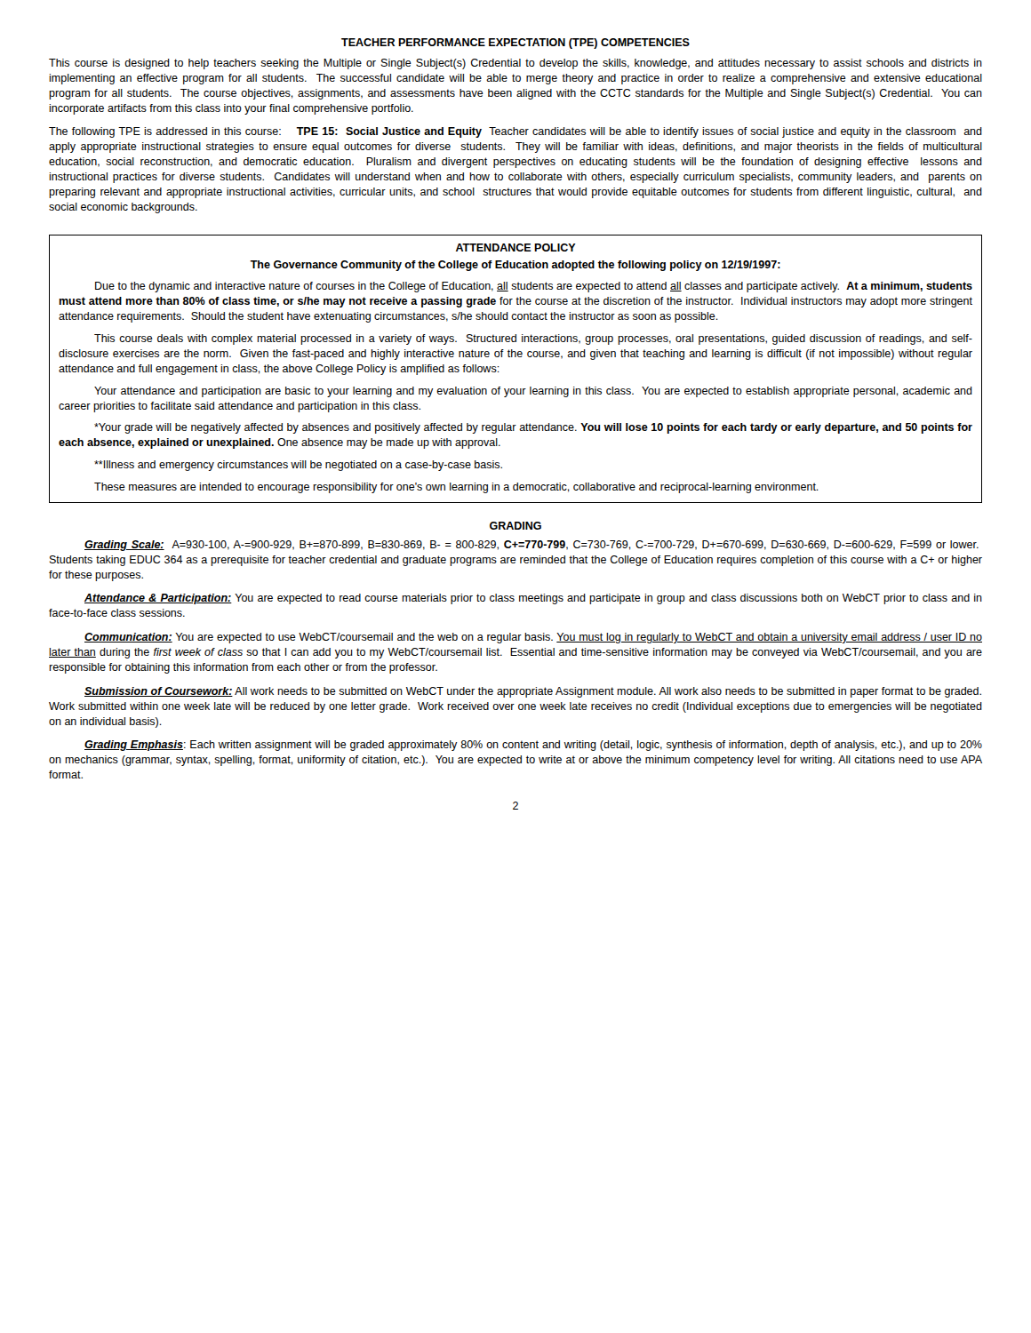TEACHER PERFORMANCE EXPECTATION (TPE) COMPETENCIES
This course is designed to help teachers seeking the Multiple or Single Subject(s) Credential to develop the skills, knowledge, and attitudes necessary to assist schools and districts in implementing an effective program for all students. The successful candidate will be able to merge theory and practice in order to realize a comprehensive and extensive educational program for all students. The course objectives, assignments, and assessments have been aligned with the CCTC standards for the Multiple and Single Subject(s) Credential. You can incorporate artifacts from this class into your final comprehensive portfolio.
The following TPE is addressed in this course: TPE 15: Social Justice and Equity Teacher candidates will be able to identify issues of social justice and equity in the classroom and apply appropriate instructional strategies to ensure equal outcomes for diverse students. They will be familiar with ideas, definitions, and major theorists in the fields of multicultural education, social reconstruction, and democratic education. Pluralism and divergent perspectives on educating students will be the foundation of designing effective lessons and instructional practices for diverse students. Candidates will understand when and how to collaborate with others, especially curriculum specialists, community leaders, and parents on preparing relevant and appropriate instructional activities, curricular units, and school structures that would provide equitable outcomes for students from different linguistic, cultural, and social economic backgrounds.
ATTENDANCE POLICY
The Governance Community of the College of Education adopted the following policy on 12/19/1997:
Due to the dynamic and interactive nature of courses in the College of Education, all students are expected to attend all classes and participate actively. At a minimum, students must attend more than 80% of class time, or s/he may not receive a passing grade for the course at the discretion of the instructor. Individual instructors may adopt more stringent attendance requirements. Should the student have extenuating circumstances, s/he should contact the instructor as soon as possible.
This course deals with complex material processed in a variety of ways. Structured interactions, group processes, oral presentations, guided discussion of readings, and self-disclosure exercises are the norm. Given the fast-paced and highly interactive nature of the course, and given that teaching and learning is difficult (if not impossible) without regular attendance and full engagement in class, the above College Policy is amplified as follows:
Your attendance and participation are basic to your learning and my evaluation of your learning in this class. You are expected to establish appropriate personal, academic and career priorities to facilitate said attendance and participation in this class.
*Your grade will be negatively affected by absences and positively affected by regular attendance. You will lose 10 points for each tardy or early departure, and 50 points for each absence, explained or unexplained. One absence may be made up with approval.
**Illness and emergency circumstances will be negotiated on a case-by-case basis.
These measures are intended to encourage responsibility for one's own learning in a democratic, collaborative and reciprocal-learning environment.
GRADING
Grading Scale: A=930-100, A-=900-929, B+=870-899, B=830-869, B- = 800-829, C+=770-799, C=730-769, C-=700-729, D+=670-699, D=630-669, D-=600-629, F=599 or lower. Students taking EDUC 364 as a prerequisite for teacher credential and graduate programs are reminded that the College of Education requires completion of this course with a C+ or higher for these purposes.
Attendance & Participation: You are expected to read course materials prior to class meetings and participate in group and class discussions both on WebCT prior to class and in face-to-face class sessions.
Communication: You are expected to use WebCT/coursemail and the web on a regular basis. You must log in regularly to WebCT and obtain a university email address / user ID no later than during the first week of class so that I can add you to my WebCT/coursemail list. Essential and time-sensitive information may be conveyed via WebCT/coursemail, and you are responsible for obtaining this information from each other or from the professor.
Submission of Coursework: All work needs to be submitted on WebCT under the appropriate Assignment module. All work also needs to be submitted in paper format to be graded. Work submitted within one week late will be reduced by one letter grade. Work received over one week late receives no credit (Individual exceptions due to emergencies will be negotiated on an individual basis).
Grading Emphasis: Each written assignment will be graded approximately 80% on content and writing (detail, logic, synthesis of information, depth of analysis, etc.), and up to 20% on mechanics (grammar, syntax, spelling, format, uniformity of citation, etc.). You are expected to write at or above the minimum competency level for writing. All citations need to use APA format.
2